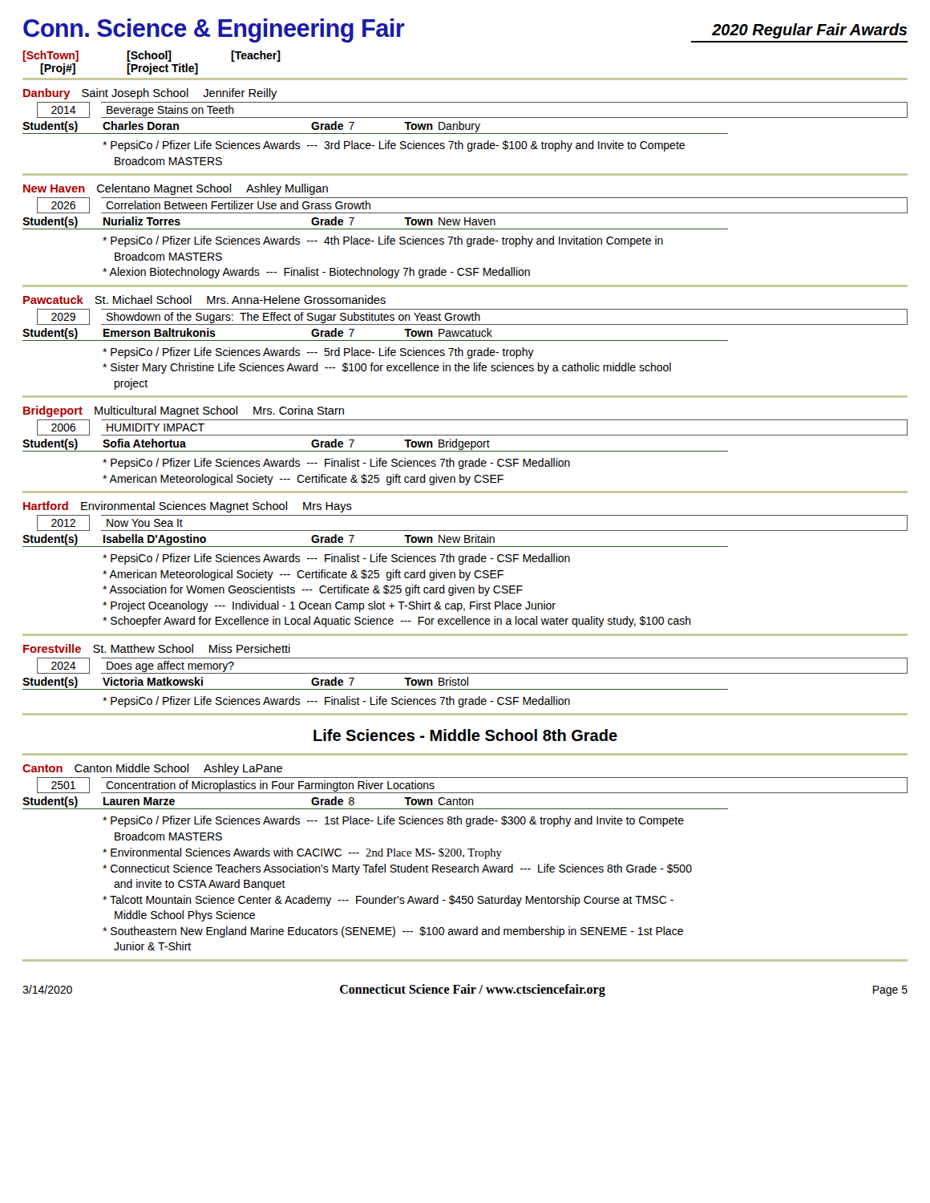Conn. Science & Engineering Fair
2020 Regular Fair Awards
[SchTown] [School] [Teacher]
[Proj#] [Project Title]
Danbury Saint Joseph School Jennifer Reilly
2014
Beverage Stains on Teeth
Student(s) Charles Doran Grade 7 Town Danbury
* PepsiCo / Pfizer Life Sciences Awards --- 3rd Place- Life Sciences 7th grade- $100 & trophy and Invite to Compete
Broadcom MASTERS
New Haven Celentano Magnet School Ashley Mulligan
2026
Correlation Between Fertilizer Use and Grass Growth
Student(s) Nurializ Torres Grade 7 Town New Haven
* PepsiCo / Pfizer Life Sciences Awards --- 4th Place- Life Sciences 7th grade- trophy and Invitation Compete in
Broadcom MASTERS
* Alexion Biotechnology Awards --- Finalist - Biotechnology 7h grade - CSF Medallion
Pawcatuck St. Michael School Mrs. Anna-Helene Grossomanides
2029
Showdown of the Sugars: The Effect of Sugar Substitutes on Yeast Growth
Student(s) Emerson Baltrukonis Grade 7 Town Pawcatuck
* PepsiCo / Pfizer Life Sciences Awards --- 5rd Place- Life Sciences 7th grade- trophy
* Sister Mary Christine Life Sciences Award --- $100 for excellence in the life sciences by a catholic middle school
project
Bridgeport Multicultural Magnet School Mrs. Corina Starn
2006
HUMIDITY IMPACT
Student(s) Sofia Atehortua Grade 7 Town Bridgeport
* PepsiCo / Pfizer Life Sciences Awards --- Finalist - Life Sciences 7th grade - CSF Medallion
* American Meteorological Society --- Certificate & $25 gift card given by CSEF
Hartford Environmental Sciences Magnet School Mrs Hays
2012
Now You Sea It
Student(s) Isabella D'Agostino Grade 7 Town New Britain
* PepsiCo / Pfizer Life Sciences Awards --- Finalist - Life Sciences 7th grade - CSF Medallion
* American Meteorological Society --- Certificate & $25 gift card given by CSEF
* Association for Women Geoscientists --- Certificate & $25 gift card given by CSEF
* Project Oceanology --- Individual - 1 Ocean Camp slot + T-Shirt & cap, First Place Junior
* Schoepfer Award for Excellence in Local Aquatic Science --- For excellence in a local water quality study, $100 cash
Forestville St. Matthew School Miss Persichetti
2024
Does age affect memory?
Student(s) Victoria Matkowski Grade 7 Town Bristol
* PepsiCo / Pfizer Life Sciences Awards --- Finalist - Life Sciences 7th grade - CSF Medallion
Life Sciences - Middle School 8th Grade
Canton Canton Middle School Ashley LaPane
2501
Concentration of Microplastics in Four Farmington River Locations
Student(s) Lauren Marze Grade 8 Town Canton
* PepsiCo / Pfizer Life Sciences Awards --- 1st Place- Life Sciences 8th grade- $300 & trophy and Invite to Compete
Broadcom MASTERS
* Environmental Sciences Awards with CACIWC --- 2nd Place MS- $200, Trophy
* Connecticut Science Teachers Association's Marty Tafel Student Research Award --- Life Sciences 8th Grade - $500
and invite to CSTA Award Banquet
* Talcott Mountain Science Center & Academy --- Founder's Award - $450 Saturday Mentorship Course at TMSC -
Middle School Phys Science
* Southeastern New England Marine Educators (SENEME) --- $100 award and membership in SENEME - 1st Place
Junior & T-Shirt
3/14/2020
Connecticut Science Fair / www.ctsciencefair.org
Page 5